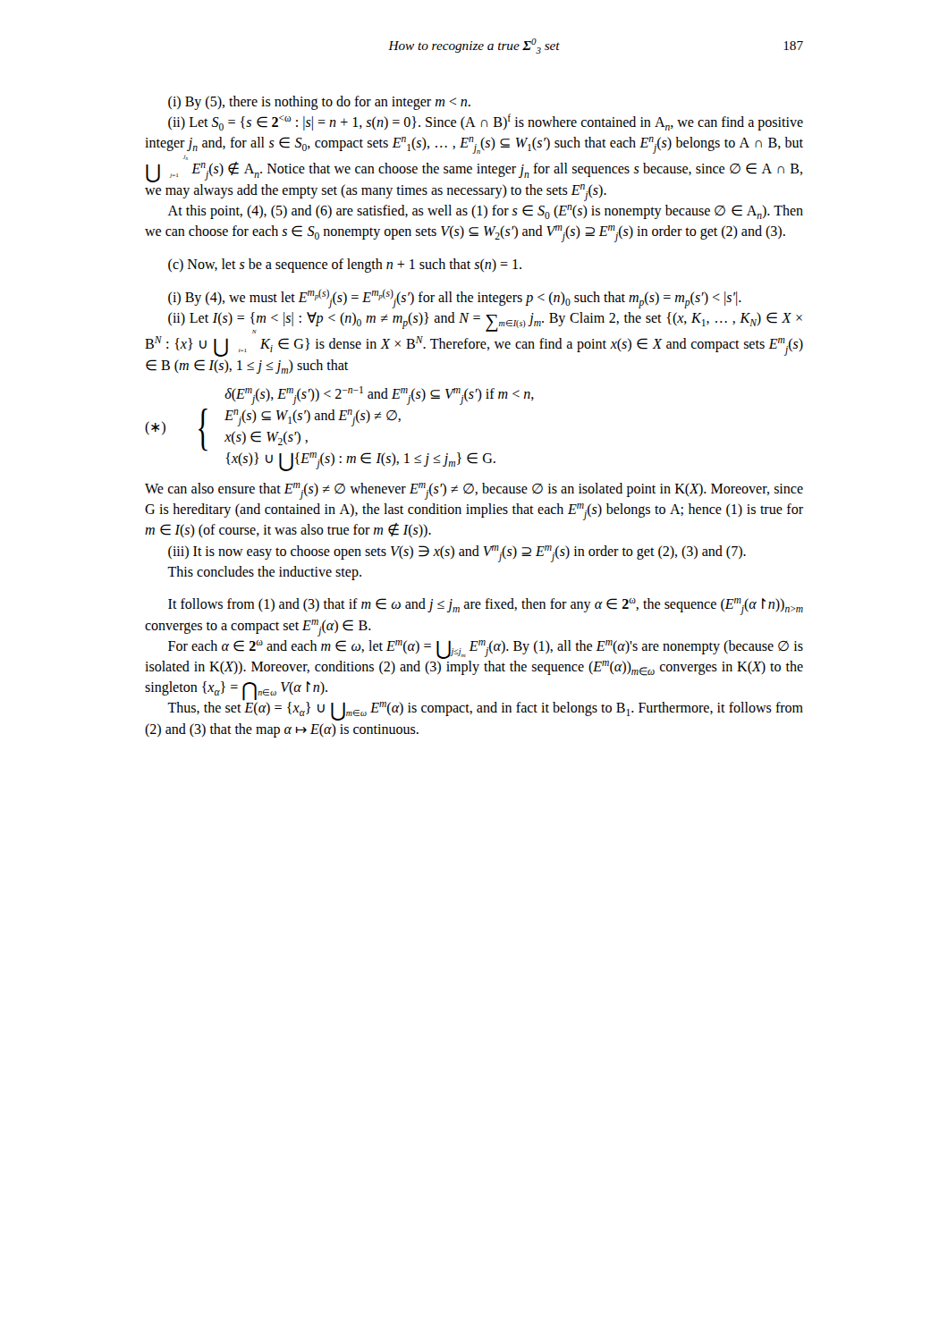How to recognize a true Σ03 set 187
(i) By (5), there is nothing to do for an integer m < n.
(ii) Let S0 = {s ∈ 2<ω : |s| = n + 1, s(n) = 0}. Since (A ∩ B)f is nowhere contained in An, we can find a positive integer jn and, for all s ∈ S0, compact sets En1(s), … , Enjn(s) ⊆ W1(s′) such that each Enj(s) belongs to A ∩ B, but ⋃jn
j=1 Enj(s) ∉ An. Notice that we can choose the same integer jn for all sequences s because, since ∅ ∈ A ∩ B, we may always add the empty set (as many times as necessary) to the sets Enj(s).
At this point, (4), (5) and (6) are satisfied, as well as (1) for s ∈ S0 (En(s) is nonempty because ∅ ∈ An). Then we can choose for each s ∈ S0 nonempty open sets V(s) ⊆ W2(s′) and Vmj(s) ⊇ Emj(s) in order to get (2) and (3).
(c) Now, let s be a sequence of length n + 1 such that s(n) = 1.
(i) By (4), we must let Emp(s)j(s) = Emp(s)j(s′) for all the integers p < (n)0 such that mp(s) = mp(s′) < |s′|.
(ii) Let I(s) = {m < |s| : ∀p < (n)0 m ≠ mp(s)} and N = ∑m∈I(s) jm. By Claim 2, the set {(x, K1, … , KN) ∈ X × BN : {x} ∪ ⋃N
i=1 Ki ∈ G} is dense in X × BN. Therefore, we can find a point x(s) ∈ X and compact sets Emj(s) ∈ B (m ∈ I(s), 1 ≤ j ≤ jm) such that
(∗)
{
δ(Emj(s), Emj(s′)) < 2−n−1 and Emj(s) ⊆ Vmj(s′) if m < n,
Enj(s) ⊆ W1(s′) and Enj(s) ≠ ∅,
x(s) ∈ W2(s′) ,
{x(s)} ∪ ⋃{Emj(s) : m ∈ I(s), 1 ≤ j ≤ jm} ∈ G.
We can also ensure that Emj(s) ≠ ∅ whenever Emj(s′) ≠ ∅, because ∅ is an isolated point in K(X). Moreover, since G is hereditary (and contained in A), the last condition implies that each Emj(s) belongs to A; hence (1) is true for m ∈ I(s) (of course, it was also true for m ∉ I(s)).
(iii) It is now easy to choose open sets V(s) ∋ x(s) and Vmj(s) ⊇ Emj(s) in order to get (2), (3) and (7).
This concludes the inductive step.
It follows from (1) and (3) that if m ∈ ω and j ≤ jm are fixed, then for any α ∈ 2ω, the sequence (Emj(α↾n))n>m converges to a compact set Emj(α) ∈ B.
For each α ∈ 2ω and each m ∈ ω, let Em(α) = ⋃j≤jm Emj(α). By (1), all the Em(α)'s are nonempty (because ∅ is isolated in K(X)). Moreover, conditions (2) and (3) imply that the sequence (Em(α))m∈ω converges in K(X) to the singleton {xα} = ⋂n∈ω V(α↾n).
Thus, the set E(α) = {xα} ∪ ⋃m∈ω Em(α) is compact, and in fact it belongs to B1. Furthermore, it follows from (2) and (3) that the map α ↦ E(α) is continuous.